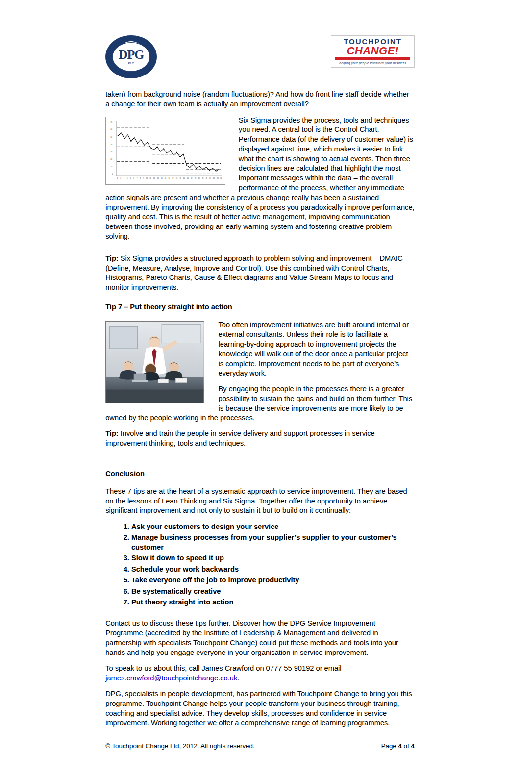DPG
PLC
TOUCHPOINT
CHANGE!
... helping your people transform your business ...
taken) from background noise (random fluctuations)? And how do front line staff decide whether a change for their own team is actually an improvement overall?
70 60 50 40 30 20 10 0 123 456 789 101112 131415 161718 192021 222324 252627 282930
Six Sigma provides the process, tools and techniques you need. A central tool is the Control Chart. Performance data (of the delivery of customer value) is displayed against time, which makes it easier to link what the chart is showing to actual events. Then three decision lines are calculated that highlight the most important messages within the data – the overall performance of the process, whether any immediate action signals are present and whether a previous change really has been a sustained improvement. By improving the consistency of a process you paradoxically improve performance, quality and cost. This is the result of better active management, improving communication between those involved, providing an early warning system and fostering creative problem solving.
Tip: Six Sigma provides a structured approach to problem solving and improvement – DMAIC (Define, Measure, Analyse, Improve and Control). Use this combined with Control Charts, Histograms, Pareto Charts, Cause & Effect diagrams and Value Stream Maps to focus and monitor improvements.
Tip 7 – Put theory straight into action
Too often improvement initiatives are built around internal or external consultants. Unless their role is to facilitate a learning-by-doing approach to improvement projects the knowledge will walk out of the door once a particular project is complete. Improvement needs to be part of everyone’s everyday work.
By engaging the people in the processes there is a greater possibility to sustain the gains and build on them further. This is because the service improvements are more likely to be owned by the people working in the processes.
Tip: Involve and train the people in service delivery and support processes in service improvement thinking, tools and techniques.
Conclusion
These 7 tips are at the heart of a systematic approach to service improvement. They are based on the lessons of Lean Thinking and Six Sigma. Together offer the opportunity to achieve significant improvement and not only to sustain it but to build on it continually:
Ask your customers to design your service
Manage business processes from your supplier’s supplier to your customer’s customer
Slow it down to speed it up
Schedule your work backwards
Take everyone off the job to improve productivity
Be systematically creative
Put theory straight into action
Contact us to discuss these tips further. Discover how the DPG Service Improvement Programme (accredited by the Institute of Leadership & Management and delivered in partnership with specialists Touchpoint Change) could put these methods and tools into your hands and help you engage everyone in your organisation in service improvement.
To speak to us about this, call James Crawford on 0777 55 90192 or email james.crawford@touchpointchange.co.uk.
DPG, specialists in people development, has partnered with Touchpoint Change to bring you this programme. Touchpoint Change helps your people transform your business through training, coaching and specialist advice. They develop skills, processes and confidence in service improvement. Working together we offer a comprehensive range of learning programmes.
© Touchpoint Change Ltd, 2012. All rights reserved.
Page 4 of 4